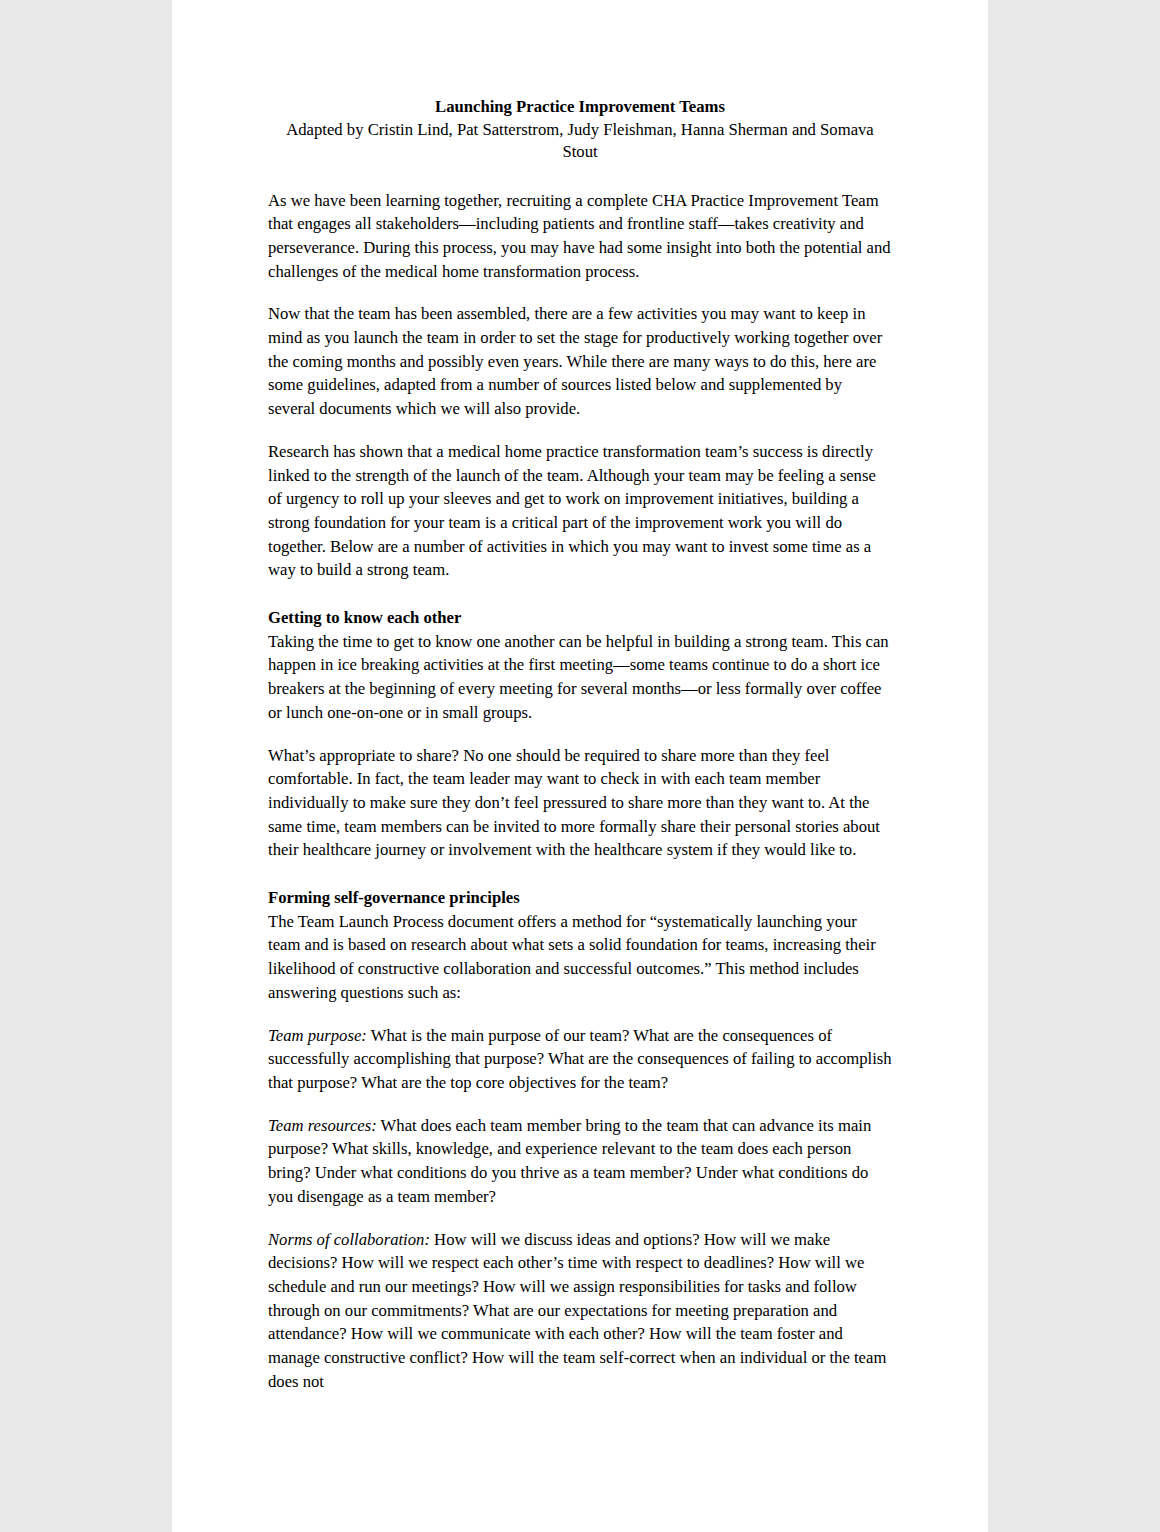Launching Practice Improvement Teams
Adapted by Cristin Lind, Pat Satterstrom, Judy Fleishman, Hanna Sherman and Somava Stout
As we have been learning together, recruiting a complete CHA Practice Improvement Team that engages all stakeholders—including patients and frontline staff—takes creativity and perseverance. During this process, you may have had some insight into both the potential and challenges of the medical home transformation process.
Now that the team has been assembled, there are a few activities you may want to keep in mind as you launch the team in order to set the stage for productively working together over the coming months and possibly even years. While there are many ways to do this, here are some guidelines, adapted from a number of sources listed below and supplemented by several documents which we will also provide.
Research has shown that a medical home practice transformation team’s success is directly linked to the strength of the launch of the team. Although your team may be feeling a sense of urgency to roll up your sleeves and get to work on improvement initiatives, building a strong foundation for your team is a critical part of the improvement work you will do together. Below are a number of activities in which you may want to invest some time as a way to build a strong team.
Getting to know each other
Taking the time to get to know one another can be helpful in building a strong team. This can happen in ice breaking activities at the first meeting—some teams continue to do a short ice breakers at the beginning of every meeting for several months—or less formally over coffee or lunch one-on-one or in small groups.
What’s appropriate to share? No one should be required to share more than they feel comfortable. In fact, the team leader may want to check in with each team member individually to make sure they don’t feel pressured to share more than they want to. At the same time, team members can be invited to more formally share their personal stories about their healthcare journey or involvement with the healthcare system if they would like to.
Forming self-governance principles
The Team Launch Process document offers a method for “systematically launching your team and is based on research about what sets a solid foundation for teams, increasing their likelihood of constructive collaboration and successful outcomes.” This method includes answering questions such as:
Team purpose: What is the main purpose of our team? What are the consequences of successfully accomplishing that purpose? What are the consequences of failing to accomplish that purpose? What are the top core objectives for the team?
Team resources: What does each team member bring to the team that can advance its main purpose? What skills, knowledge, and experience relevant to the team does each person bring? Under what conditions do you thrive as a team member? Under what conditions do you disengage as a team member?
Norms of collaboration: How will we discuss ideas and options? How will we make decisions? How will we respect each other’s time with respect to deadlines? How will we schedule and run our meetings? How will we assign responsibilities for tasks and follow through on our commitments? What are our expectations for meeting preparation and attendance? How will we communicate with each other? How will the team foster and manage constructive conflict? How will the team self-correct when an individual or the team does not